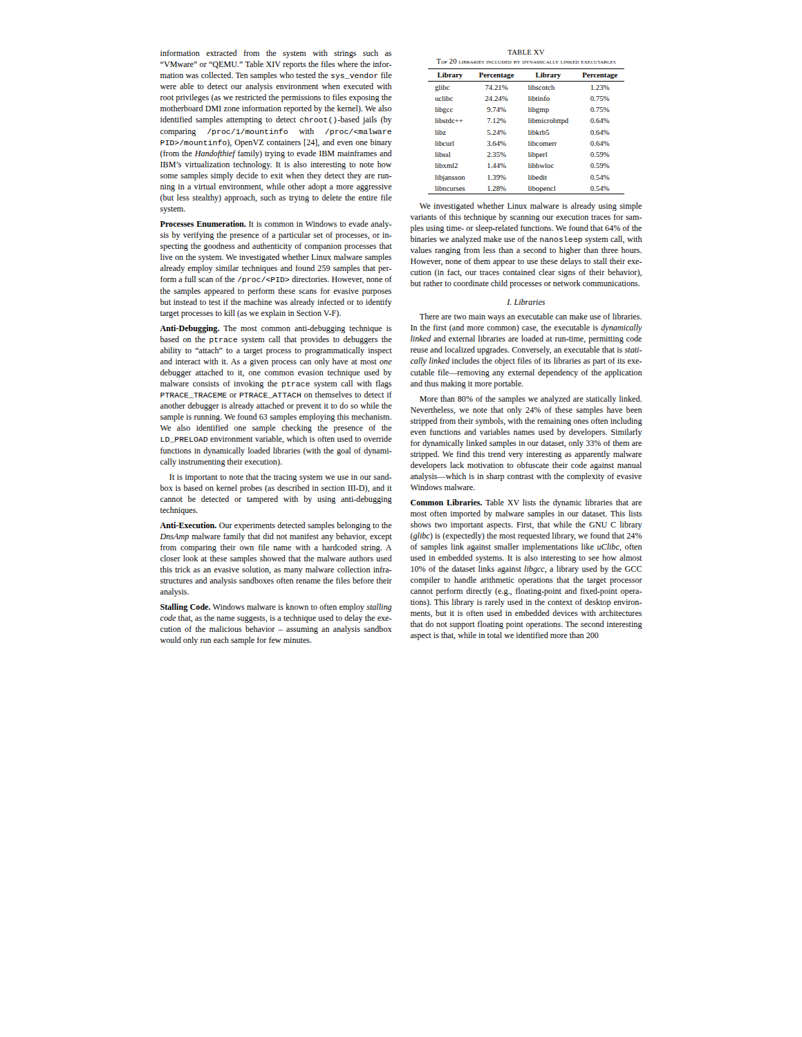information extracted from the system with strings such as “VMware” or “QEMU.” Table XIV reports the files where the information was collected. Ten samples who tested the sys_vendor file were able to detect our analysis environment when executed with root privileges (as we restricted the permissions to files exposing the motherboard DMI zone information reported by the kernel). We also identified samples attempting to detect chroot()-based jails (by comparing /proc/1/mountinfo with /proc/<malware PID>/mountinfo), OpenVZ containers [24], and even one binary (from the Handofthief family) trying to evade IBM mainframes and IBM’s virtualization technology. It is also interesting to note how some samples simply decide to exit when they detect they are running in a virtual environment, while other adopt a more aggressive (but less stealthy) approach, such as trying to delete the entire file system.
Processes Enumeration. It is common in Windows to evade analysis by verifying the presence of a particular set of processes, or inspecting the goodness and authenticity of companion processes that live on the system. We investigated whether Linux malware samples already employ similar techniques and found 259 samples that perform a full scan of the /proc/<PID> directories. However, none of the samples appeared to perform these scans for evasive purposes but instead to test if the machine was already infected or to identify target processes to kill (as we explain in Section V-F).
Anti-Debugging. The most common anti-debugging technique is based on the ptrace system call that provides to debuggers the ability to “attach” to a target process to programmatically inspect and interact with it. As a given process can only have at most one debugger attached to it, one common evasion technique used by malware consists of invoking the ptrace system call with flags PTRACE_TRACEME or PTRACE_ATTACH on themselves to detect if another debugger is already attached or prevent it to do so while the sample is running. We found 63 samples employing this mechanism. We also identified one sample checking the presence of the LD_PRELOAD environment variable, which is often used to override functions in dynamically loaded libraries (with the goal of dynamically instrumenting their execution).
It is important to note that the tracing system we use in our sandbox is based on kernel probes (as described in section III-D), and it cannot be detected or tampered with by using anti-debugging techniques.
Anti-Execution. Our experiments detected samples belonging to the DnsAmp malware family that did not manifest any behavior, except from comparing their own file name with a hardcoded string. A closer look at these samples showed that the malware authors used this trick as an evasive solution, as many malware collection infrastructures and analysis sandboxes often rename the files before their analysis.
Stalling Code. Windows malware is known to often employ stalling code that, as the name suggests, is a technique used to delay the execution of the malicious behavior – assuming an analysis sandbox would only run each sample for few minutes.
TABLE XV
Top 20 libraries included by dynamically linked executables
| Library | Percentage | Library | Percentage |
| --- | --- | --- | --- |
| glibc | 74.21% | libscotch | 1.23% |
| uclibc | 24.24% | libtinfo | 0.75% |
| libgcc | 9.74% | libgmp | 0.75% |
| libstdc++ | 7.12% | libmicrohttpd | 0.64% |
| libz | 5.24% | libkrb5 | 0.64% |
| libcurl | 3.64% | libcomerr | 0.64% |
| libssl | 2.35% | libperl | 0.59% |
| libxml2 | 1.44% | libhwloc | 0.59% |
| libjansson | 1.39% | libedit | 0.54% |
| libncurses | 1.28% | libopencl | 0.54% |
We investigated whether Linux malware is already using simple variants of this technique by scanning our execution traces for samples using time- or sleep-related functions. We found that 64% of the binaries we analyzed make use of the nanosleep system call, with values ranging from less than a second to higher than three hours. However, none of them appear to use these delays to stall their execution (in fact, our traces contained clear signs of their behavior), but rather to coordinate child processes or network communications.
I. Libraries
There are two main ways an executable can make use of libraries. In the first (and more common) case, the executable is dynamically linked and external libraries are loaded at run-time, permitting code reuse and localized upgrades. Conversely, an executable that is statically linked includes the object files of its libraries as part of its executable file—removing any external dependency of the application and thus making it more portable.
More than 80% of the samples we analyzed are statically linked. Nevertheless, we note that only 24% of these samples have been stripped from their symbols, with the remaining ones often including even functions and variables names used by developers. Similarly for dynamically linked samples in our dataset, only 33% of them are stripped. We find this trend very interesting as apparently malware developers lack motivation to obfuscate their code against manual analysis—which is in sharp contrast with the complexity of evasive Windows malware.
Common Libraries. Table XV lists the dynamic libraries that are most often imported by malware samples in our dataset. This lists shows two important aspects. First, that while the GNU C library (glibc) is (expectedly) the most requested library, we found that 24% of samples link against smaller implementations like uClibc, often used in embedded systems. It is also interesting to see how almost 10% of the dataset links against libgcc, a library used by the GCC compiler to handle arithmetic operations that the target processor cannot perform directly (e.g., floating-point and fixed-point operations). This library is rarely used in the context of desktop environments, but it is often used in embedded devices with architectures that do not support floating point operations. The second interesting aspect is that, while in total we identified more than 200